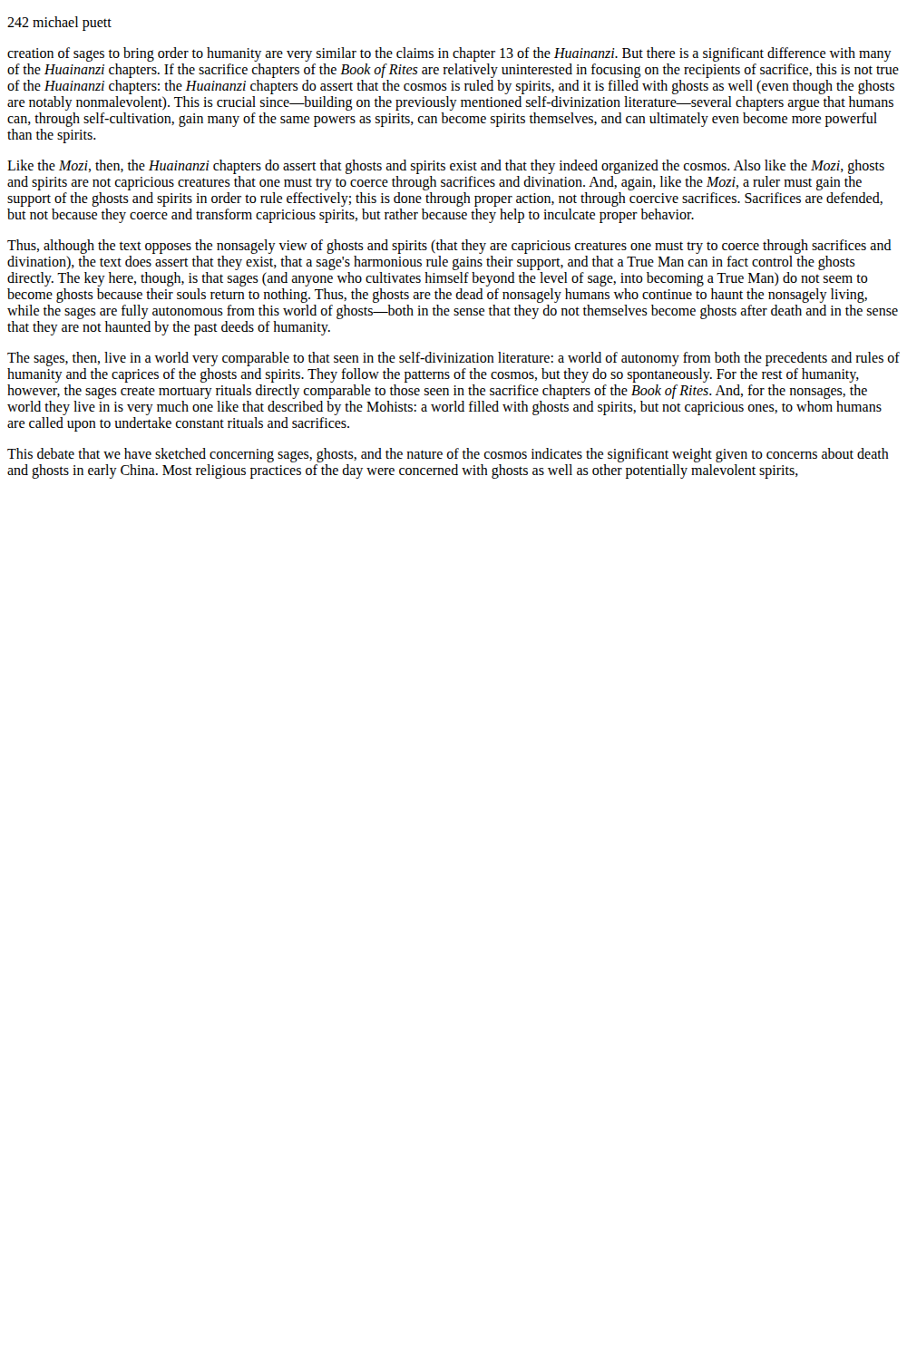242 michael puett
creation of sages to bring order to humanity are very similar to the claims in chapter 13 of the Huainanzi. But there is a significant difference with many of the Huainanzi chapters. If the sacrifice chapters of the Book of Rites are relatively uninterested in focusing on the recipients of sacrifice, this is not true of the Huainanzi chapters: the Huainanzi chapters do assert that the cosmos is ruled by spirits, and it is filled with ghosts as well (even though the ghosts are notably nonmalevolent). This is crucial since—building on the previously mentioned self-divinization literature—several chapters argue that humans can, through self-cultivation, gain many of the same powers as spirits, can become spirits themselves, and can ultimately even become more powerful than the spirits.
Like the Mozi, then, the Huainanzi chapters do assert that ghosts and spirits exist and that they indeed organized the cosmos. Also like the Mozi, ghosts and spirits are not capricious creatures that one must try to coerce through sacrifices and divination. And, again, like the Mozi, a ruler must gain the support of the ghosts and spirits in order to rule effectively; this is done through proper action, not through coercive sacrifices. Sacrifices are defended, but not because they coerce and transform capricious spirits, but rather because they help to inculcate proper behavior.
Thus, although the text opposes the nonsagely view of ghosts and spirits (that they are capricious creatures one must try to coerce through sacrifices and divination), the text does assert that they exist, that a sage's harmonious rule gains their support, and that a True Man can in fact control the ghosts directly. The key here, though, is that sages (and anyone who cultivates himself beyond the level of sage, into becoming a True Man) do not seem to become ghosts because their souls return to nothing. Thus, the ghosts are the dead of nonsagely humans who continue to haunt the nonsagely living, while the sages are fully autonomous from this world of ghosts—both in the sense that they do not themselves become ghosts after death and in the sense that they are not haunted by the past deeds of humanity.
The sages, then, live in a world very comparable to that seen in the self-divinization literature: a world of autonomy from both the precedents and rules of humanity and the caprices of the ghosts and spirits. They follow the patterns of the cosmos, but they do so spontaneously. For the rest of humanity, however, the sages create mortuary rituals directly comparable to those seen in the sacrifice chapters of the Book of Rites. And, for the nonsages, the world they live in is very much one like that described by the Mohists: a world filled with ghosts and spirits, but not capricious ones, to whom humans are called upon to undertake constant rituals and sacrifices.
This debate that we have sketched concerning sages, ghosts, and the nature of the cosmos indicates the significant weight given to concerns about death and ghosts in early China. Most religious practices of the day were concerned with ghosts as well as other potentially malevolent spirits,